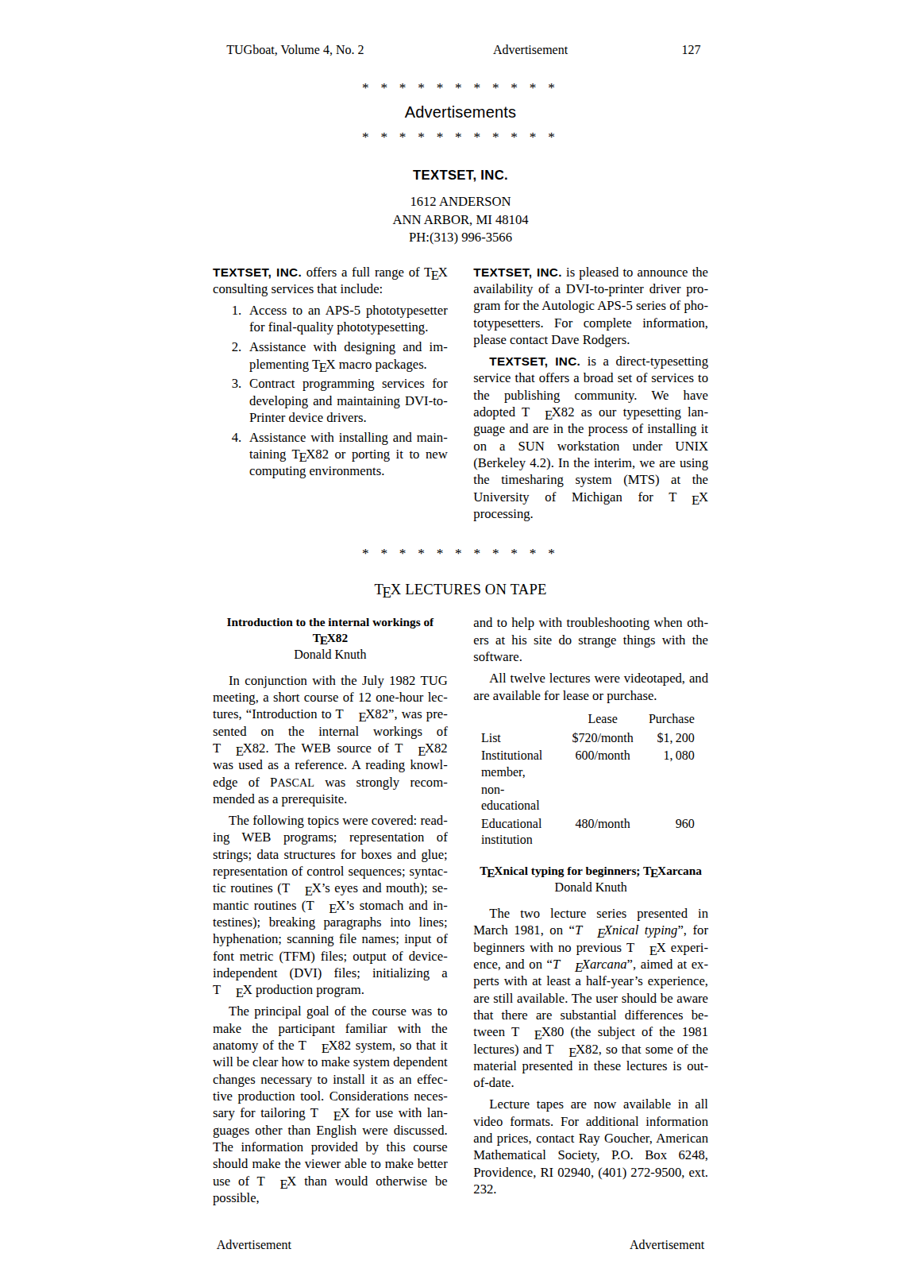TUGboat, Volume 4, No. 2
Advertisement
127
* * * * * * * * * * *
Advertisements
* * * * * * * * * * *
TEXTSET, INC.
1612 ANDERSON
ANN ARBOR, MI 48104
PH:(313) 996-3566
TEXTSET, INC. offers a full range of TEX consulting services that include:
Access to an APS-5 phototypesetter for final-quality phototypesetting.
Assistance with designing and implementing TEX macro packages.
Contract programming services for developing and maintaining DVI-to-Printer device drivers.
Assistance with installing and maintaining TEX82 or porting it to new computing environments.
TEXTSET, INC. is pleased to announce the availability of a DVI-to-printer driver program for the Autologic APS-5 series of phototypesetters. For complete information, please contact Dave Rodgers.
TEXTSET, INC. is a direct-typesetting service that offers a broad set of services to the publishing community. We have adopted TEX82 as our typesetting language and are in the process of installing it on a SUN workstation under UNIX (Berkeley 4.2). In the interim, we are using the timesharing system (MTS) at the University of Michigan for TEX processing.
* * * * * * * * * * *
TEX LECTURES ON TAPE
Introduction to the internal workings of TEX82
Donald Knuth
In conjunction with the July 1982 TUG meeting, a short course of 12 one-hour lectures, “Introduction to TEX82”, was presented on the internal workings of TEX82. The WEB source of TEX82 was used as a reference. A reading knowledge of PASCAL was strongly recommended as a prerequisite.
The following topics were covered: reading WEB programs; representation of strings; data structures for boxes and glue; representation of control sequences; syntactic routines (TEX’s eyes and mouth); semantic routines (TEX’s stomach and intestines); breaking paragraphs into lines; hyphenation; scanning file names; input of font metric (TFM) files; output of device-independent (DVI) files; initializing a TEX production program.
The principal goal of the course was to make the participant familiar with the anatomy of the TEX82 system, so that it will be clear how to make system dependent changes necessary to install it as an effective production tool. Considerations necessary for tailoring TEX for use with languages other than English were discussed. The information provided by this course should make the viewer able to make better use of TEX than would otherwise be possible,
and to help with troubleshooting when others at his site do strange things with the software.
All twelve lectures were videotaped, and are available for lease or purchase.
| | Lease | Purchase |
| --- | --- | --- |
| List | $720/month | $1, 200 |
| Institutional member, | 600/month | 1, 080 |
| non-educational | | |
| Educational institution | 480/month | 960 |
TEXnical typing for beginners; TEXarcana
Donald Knuth
The two lecture series presented in March 1981, on “TEXnical typing”, for beginners with no previous TEX experience, and on “TEXarcana”, aimed at experts with at least a half-year’s experience, are still available. The user should be aware that there are substantial differences between TEX80 (the subject of the 1981 lectures) and TEX82, so that some of the material presented in these lectures is out-of-date.
Lecture tapes are now available in all video formats. For additional information and prices, contact Ray Goucher, American Mathematical Society, P.O. Box 6248, Providence, RI 02940, (401) 272-9500, ext. 232.
Advertisement
Advertisement